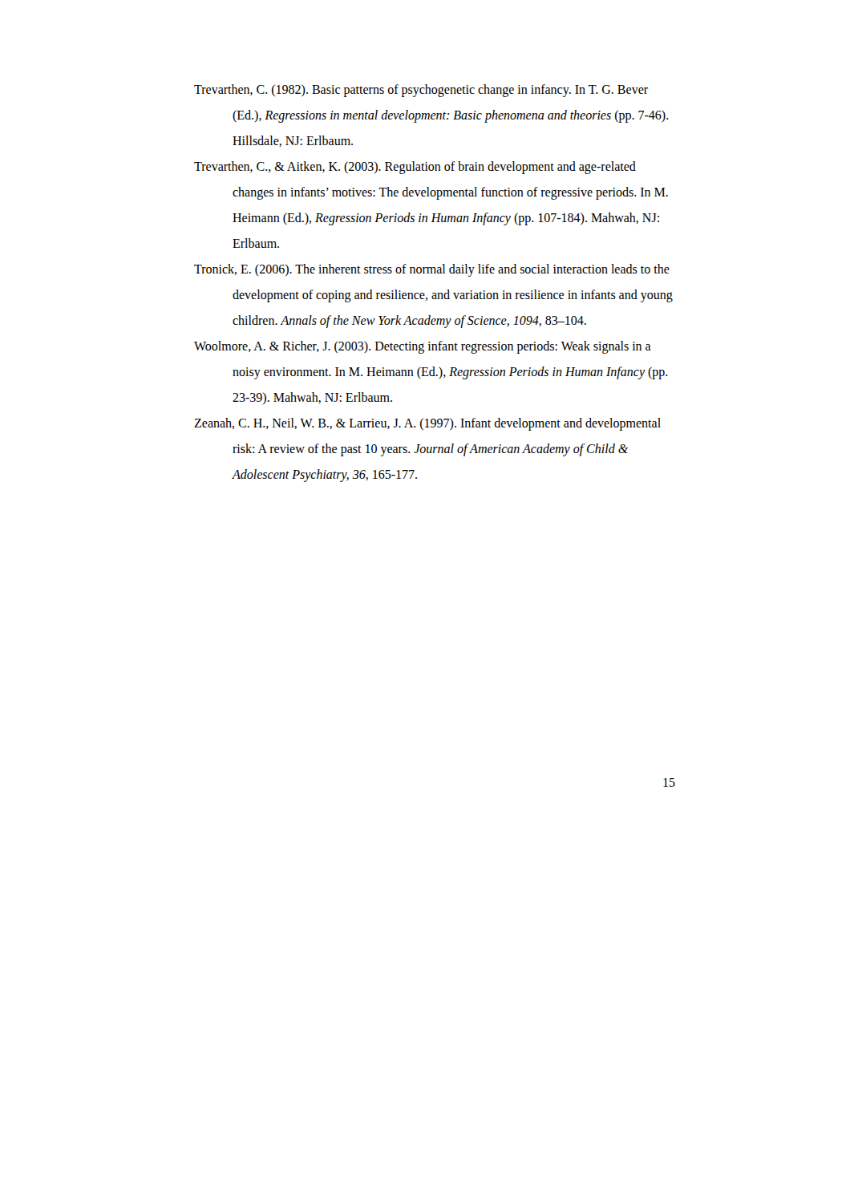Trevarthen, C. (1982). Basic patterns of psychogenetic change in infancy. In T. G. Bever (Ed.), Regressions in mental development: Basic phenomena and theories (pp. 7-46). Hillsdale, NJ: Erlbaum.
Trevarthen, C., & Aitken, K. (2003). Regulation of brain development and age-related changes in infants’ motives: The developmental function of regressive periods. In M. Heimann (Ed.), Regression Periods in Human Infancy (pp. 107-184). Mahwah, NJ: Erlbaum.
Tronick, E. (2006). The inherent stress of normal daily life and social interaction leads to the development of coping and resilience, and variation in resilience in infants and young children. Annals of the New York Academy of Science, 1094, 83–104.
Woolmore, A. & Richer, J. (2003). Detecting infant regression periods: Weak signals in a noisy environment. In M. Heimann (Ed.), Regression Periods in Human Infancy (pp. 23-39). Mahwah, NJ: Erlbaum.
Zeanah, C. H., Neil, W. B., & Larrieu, J. A. (1997). Infant development and developmental risk: A review of the past 10 years. Journal of American Academy of Child & Adolescent Psychiatry, 36, 165-177.
15